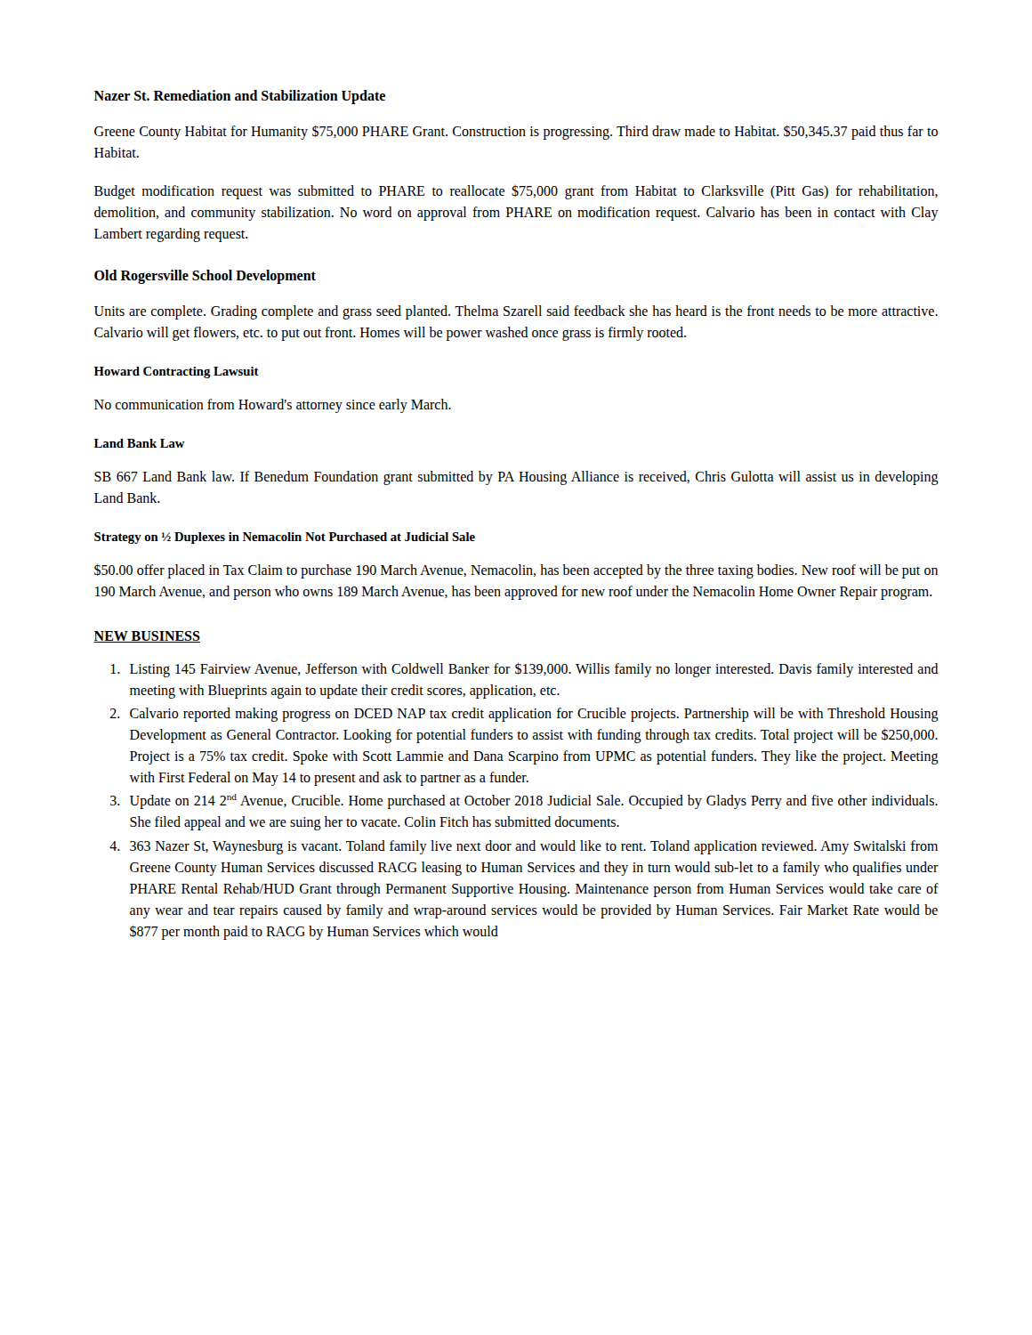Nazer St. Remediation and Stabilization Update
Greene County Habitat for Humanity $75,000 PHARE Grant. Construction is progressing. Third draw made to Habitat. $50,345.37 paid thus far to Habitat.
Budget modification request was submitted to PHARE to reallocate $75,000 grant from Habitat to Clarksville (Pitt Gas) for rehabilitation, demolition, and community stabilization. No word on approval from PHARE on modification request. Calvario has been in contact with Clay Lambert regarding request.
Old Rogersville School Development
Units are complete. Grading complete and grass seed planted. Thelma Szarell said feedback she has heard is the front needs to be more attractive. Calvario will get flowers, etc. to put out front. Homes will be power washed once grass is firmly rooted.
Howard Contracting Lawsuit
No communication from Howard's attorney since early March.
Land Bank Law
SB 667 Land Bank law. If Benedum Foundation grant submitted by PA Housing Alliance is received, Chris Gulotta will assist us in developing Land Bank.
Strategy on ½ Duplexes in Nemacolin Not Purchased at Judicial Sale
$50.00 offer placed in Tax Claim to purchase 190 March Avenue, Nemacolin, has been accepted by the three taxing bodies. New roof will be put on 190 March Avenue, and person who owns 189 March Avenue, has been approved for new roof under the Nemacolin Home Owner Repair program.
NEW BUSINESS
Listing 145 Fairview Avenue, Jefferson with Coldwell Banker for $139,000. Willis family no longer interested. Davis family interested and meeting with Blueprints again to update their credit scores, application, etc.
Calvario reported making progress on DCED NAP tax credit application for Crucible projects. Partnership will be with Threshold Housing Development as General Contractor. Looking for potential funders to assist with funding through tax credits. Total project will be $250,000. Project is a 75% tax credit. Spoke with Scott Lammie and Dana Scarpino from UPMC as potential funders. They like the project. Meeting with First Federal on May 14 to present and ask to partner as a funder.
Update on 214 2nd Avenue, Crucible. Home purchased at October 2018 Judicial Sale. Occupied by Gladys Perry and five other individuals. She filed appeal and we are suing her to vacate. Colin Fitch has submitted documents.
363 Nazer St, Waynesburg is vacant. Toland family live next door and would like to rent. Toland application reviewed. Amy Switalski from Greene County Human Services discussed RACG leasing to Human Services and they in turn would sub-let to a family who qualifies under PHARE Rental Rehab/HUD Grant through Permanent Supportive Housing. Maintenance person from Human Services would take care of any wear and tear repairs caused by family and wrap-around services would be provided by Human Services. Fair Market Rate would be $877 per month paid to RACG by Human Services which would